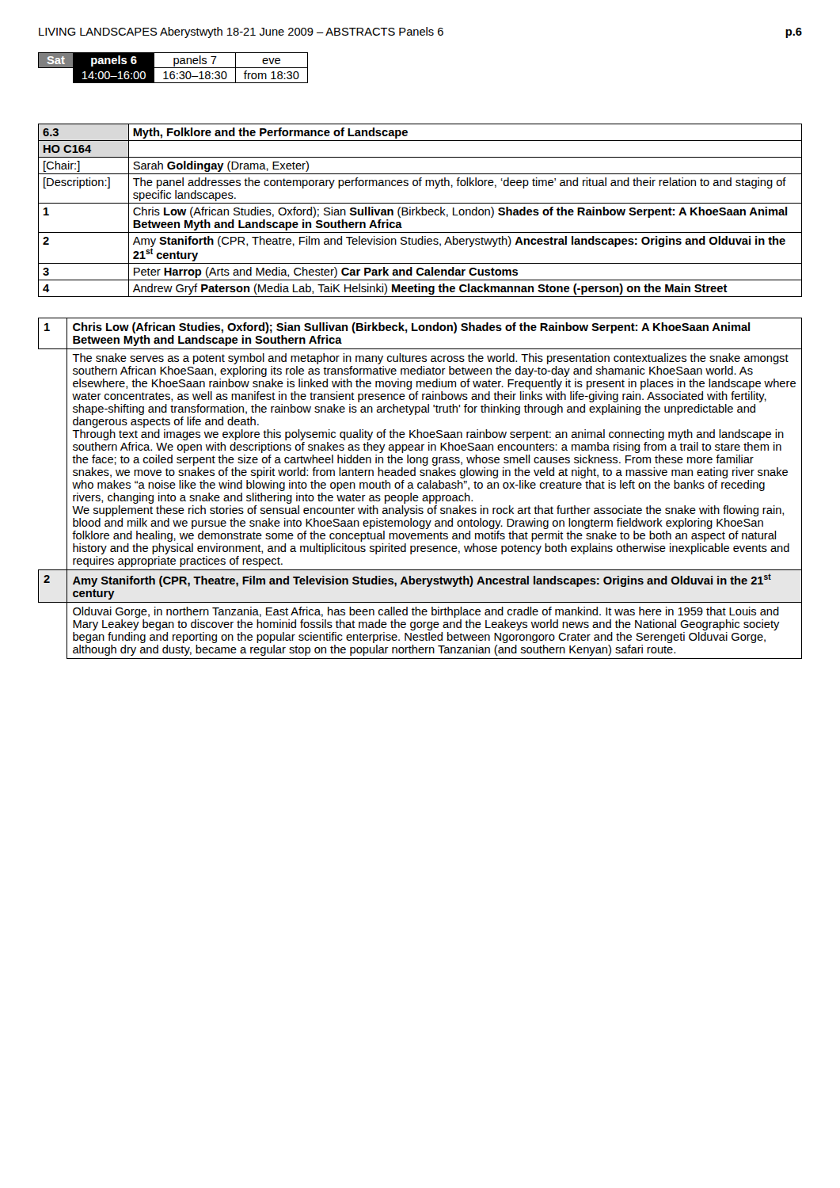LIVING LANDSCAPES Aberystwyth 18-21 June 2009 – ABSTRACTS Panels 6
p.6
| Sat | panels 6 | panels 7 | eve |
| | 14:00–16:00 | 16:30–18:30 | from 18:30 |
| 6.3 | Myth, Folklore and the Performance of Landscape |
| HO C164 | |
| [Chair:] | Sarah Goldingay (Drama, Exeter) |
| [Description:] | The panel addresses the contemporary performances of myth, folklore, ‘deep time’ and ritual and their relation to and staging of specific landscapes. |
| 1 | Chris Low (African Studies, Oxford); Sian Sullivan (Birkbeck, London) Shades of the Rainbow Serpent: A KhoeSaan Animal Between Myth and Landscape in Southern Africa |
| 2 | Amy Staniforth (CPR, Theatre, Film and Television Studies, Aberystwyth) Ancestral landscapes: Origins and Olduvai in the 21 st century |
| 3 | Peter Harrop (Arts and Media, Chester) Car Park and Calendar Customs |
| 4 | Andrew Gryf Paterson (Media Lab, TaiK Helsinki) Meeting the Clackmannan Stone (-person) on the Main Street |
| 1 | Chris Low (African Studies, Oxford); Sian Sullivan (Birkbeck, London) Shades of the Rainbow Serpent: A KhoeSaan Animal Between Myth and Landscape in Southern Africa |
| | The snake serves as a potent symbol and metaphor in many cultures across the world. This presentation contextualizes the snake amongst southern African KhoeSaan, exploring its role as transformative mediator between the day-to-day and shamanic KhoeSaan world. As elsewhere, the KhoeSaan rainbow snake is linked with the moving medium of water. Frequently it is present in places in the landscape where water concentrates, as well as manifest in the transient presence of rainbows and their links with life-giving rain. Associated with fertility, shape-shifting and transformation, the rainbow snake is an archetypal 'truth' for thinking through and explaining the unpredictable and dangerous aspects of life and death. Through text and images we explore this polysemic quality of the KhoeSaan rainbow serpent: an animal connecting myth and landscape in southern Africa. We open with descriptions of snakes as they appear in KhoeSaan encounters: a mamba rising from a trail to stare them in the face; to a coiled serpent the size of a cartwheel hidden in the long grass, whose smell causes sickness. From these more familiar snakes, we move to snakes of the spirit world: from lantern headed snakes glowing in the veld at night, to a massive man eating river snake who makes “a noise like the wind blowing into the open mouth of a calabash”, to an ox-like creature that is left on the banks of receding rivers, changing into a snake and slithering into the water as people approach. We supplement these rich stories of sensual encounter with analysis of snakes in rock art that further associate the snake with flowing rain, blood and milk and we pursue the snake into KhoeSaan epistemology and ontology. Drawing on longterm fieldwork exploring KhoeSan folklore and healing, we demonstrate some of the conceptual movements and motifs that permit the snake to be both an aspect of natural history and the physical environment, and a multiplicitous spirited presence, whose potency both explains otherwise inexplicable events and requires appropriate practices of respect. |
| 2 | Amy Staniforth (CPR, Theatre, Film and Television Studies, Aberystwyth) Ancestral landscapes: Origins and Olduvai in the 21 st century |
| | Olduvai Gorge, in northern Tanzania, East Africa, has been called the birthplace and cradle of mankind. It was here in 1959 that Louis and Mary Leakey began to discover the hominid fossils that made the gorge and the Leakeys world news and the National Geographic society began funding and reporting on the popular scientific enterprise. Nestled between Ngorongoro Crater and the Serengeti Olduvai Gorge, although dry and dusty, became a regular stop on the popular northern Tanzanian (and southern Kenyan) safari route. |